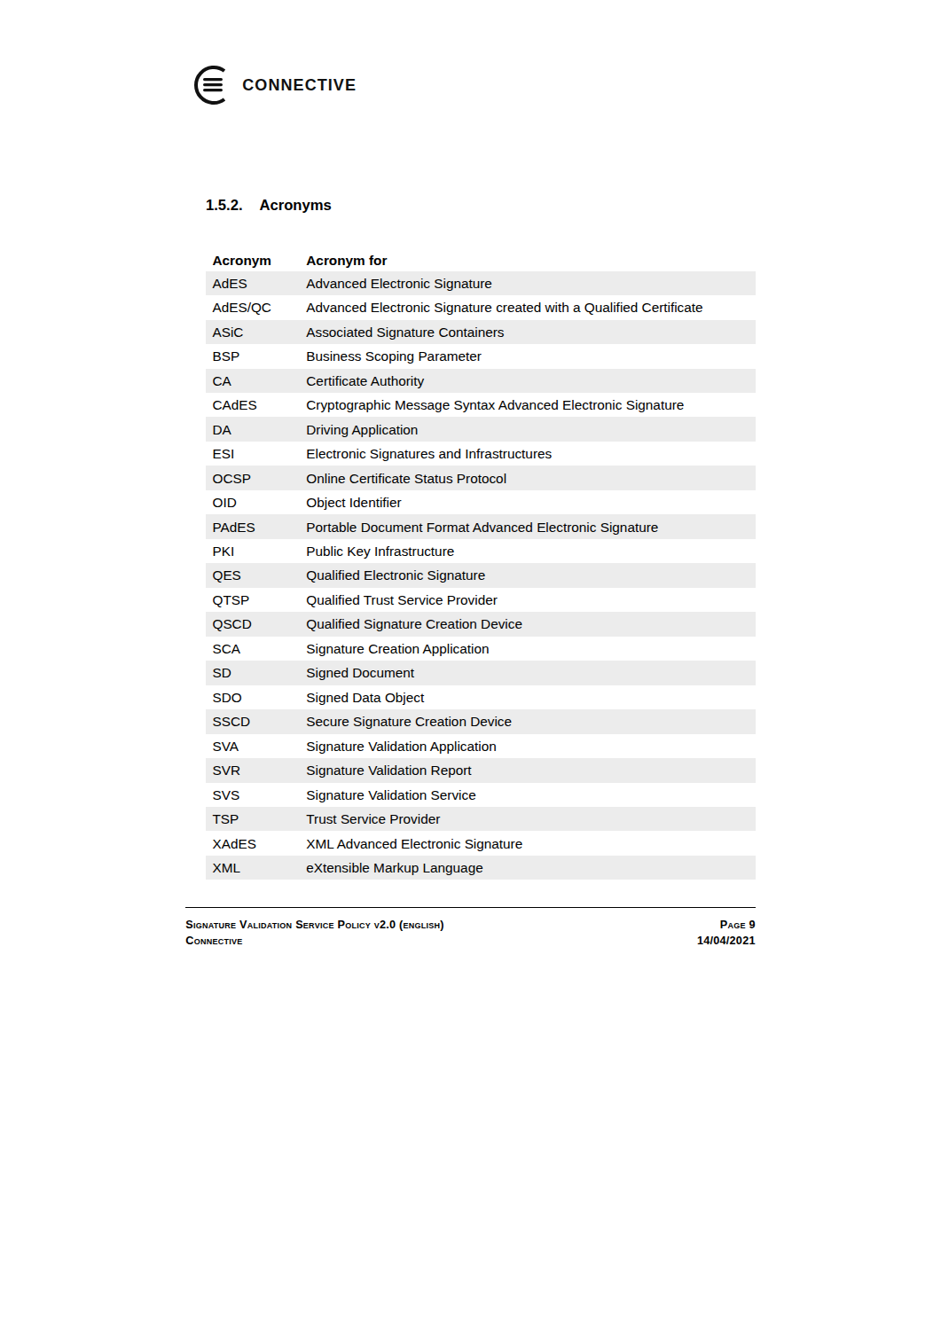CONNECTIVE
1.5.2. Acronyms
| Acronym | Acronym for |
| --- | --- |
| AdES | Advanced Electronic Signature |
| AdES/QC | Advanced Electronic Signature created with a Qualified Certificate |
| ASiC | Associated Signature Containers |
| BSP | Business Scoping Parameter |
| CA | Certificate Authority |
| CAdES | Cryptographic Message Syntax Advanced Electronic Signature |
| DA | Driving Application |
| ESI | Electronic Signatures and Infrastructures |
| OCSP | Online Certificate Status Protocol |
| OID | Object Identifier |
| PAdES | Portable Document Format Advanced Electronic Signature |
| PKI | Public Key Infrastructure |
| QES | Qualified Electronic Signature |
| QTSP | Qualified Trust Service Provider |
| QSCD | Qualified Signature Creation Device |
| SCA | Signature Creation Application |
| SD | Signed Document |
| SDO | Signed Data Object |
| SSCD | Secure Signature Creation Device |
| SVA | Signature Validation Application |
| SVR | Signature Validation Report |
| SVS | Signature Validation Service |
| TSP | Trust Service Provider |
| XAdES | XML Advanced Electronic Signature |
| XML | eXtensible Markup Language |
Signature Validation Service Policy v2.0 (english)
Connective
Page 9
14/04/2021